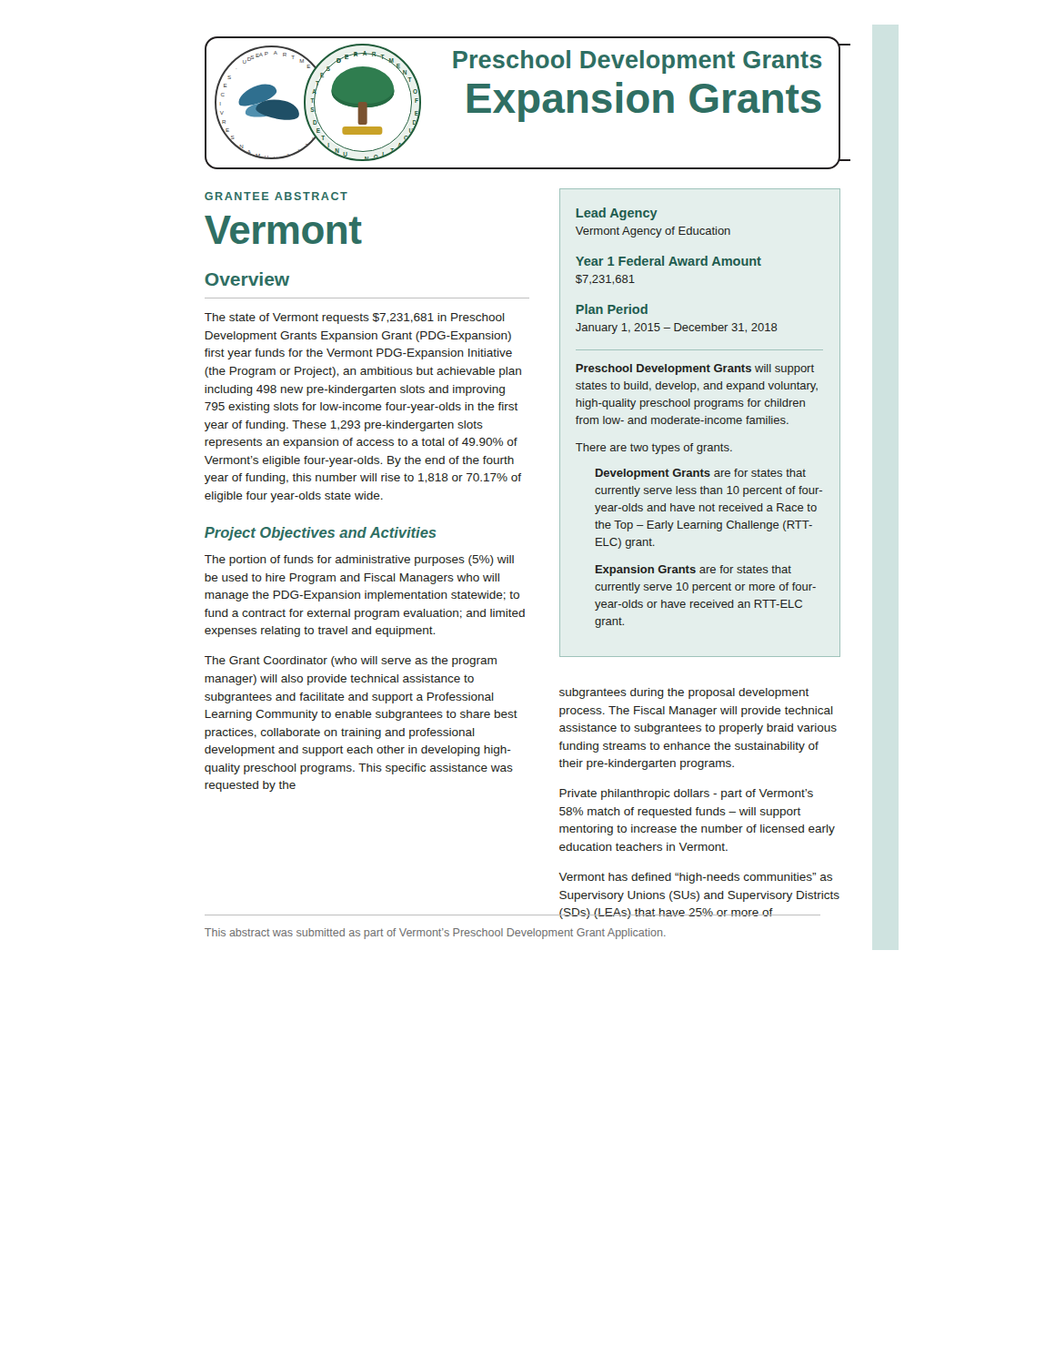D E P A R T M E N T O F H E A L T H & H U M A N S E R V I C E S · U S A
D E P A R T M E N T O F E D U C A T I O N U N I T E D S T A T E S O F A
Preschool Development Grants
Expansion Grants
GRANTEE ABSTRACT
Vermont
Overview
The state of Vermont requests $7,231,681 in Preschool Development Grants Expansion Grant (PDG-Expansion) first year funds for the Vermont PDG-Expansion Initiative (the Program or Project), an ambitious but achievable plan including 498 new pre-kindergarten slots and improving 795 existing slots for low-income four-year-olds in the first year of funding. These 1,293 pre-kindergarten slots represents an expansion of access to a total of 49.90% of Vermont’s eligible four-year-olds. By the end of the fourth year of funding, this number will rise to 1,818 or 70.17% of eligible four year-olds state wide.
Project Objectives and Activities
The portion of funds for administrative purposes (5%) will be used to hire Program and Fiscal Managers who will manage the PDG-Expansion implementation statewide; to fund a contract for external program evaluation; and limited expenses relating to travel and equipment.
The Grant Coordinator (who will serve as the program manager) will also provide technical assistance to subgrantees and facilitate and support a Professional Learning Community to enable subgrantees to share best practices, collaborate on training and professional development and support each other in developing high-quality preschool programs. This specific assistance was requested by the
Lead Agency
Vermont Agency of Education
Year 1 Federal Award Amount
$7,231,681
Plan Period
January 1, 2015 – December 31, 2018
Preschool Development Grants will support states to build, develop, and expand voluntary, high-quality preschool programs for children from low- and moderate-income families.
There are two types of grants.
Development Grants are for states that currently serve less than 10 percent of four-year-olds and have not received a Race to the Top – Early Learning Challenge (RTT-ELC) grant.
Expansion Grants are for states that currently serve 10 percent or more of four-year-olds or have received an RTT-ELC grant.
subgrantees during the proposal development process. The Fiscal Manager will provide technical assistance to subgrantees to properly braid various funding streams to enhance the sustainability of their pre-kindergarten programs.
Private philanthropic dollars - part of Vermont’s 58% match of requested funds – will support mentoring to increase the number of licensed early education teachers in Vermont.
Vermont has defined “high-needs communities” as Supervisory Unions (SUs) and Supervisory Districts (SDs) (LEAs) that have 25% or more of
This abstract was submitted as part of Vermont’s Preschool Development Grant Application.